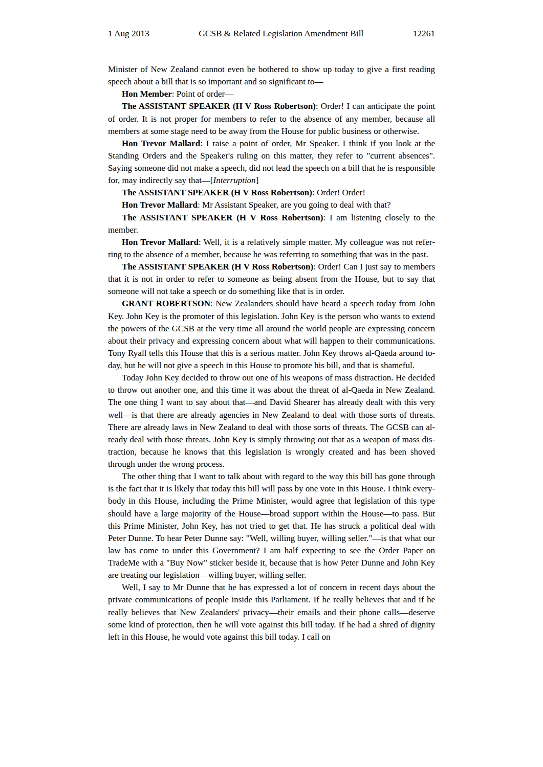1 Aug 2013 GCSB & Related Legislation Amendment Bill 12261
Minister of New Zealand cannot even be bothered to show up today to give a first reading speech about a bill that is so important and so significant to—
Hon Member: Point of order—
The ASSISTANT SPEAKER (H V Ross Robertson): Order! I can anticipate the point of order. It is not proper for members to refer to the absence of any member, because all members at some stage need to be away from the House for public business or otherwise.
Hon Trevor Mallard: I raise a point of order, Mr Speaker. I think if you look at the Standing Orders and the Speaker's ruling on this matter, they refer to "current absences". Saying someone did not make a speech, did not lead the speech on a bill that he is responsible for, may indirectly say that—[Interruption]
The ASSISTANT SPEAKER (H V Ross Robertson): Order! Order!
Hon Trevor Mallard: Mr Assistant Speaker, are you going to deal with that?
The ASSISTANT SPEAKER (H V Ross Robertson): I am listening closely to the member.
Hon Trevor Mallard: Well, it is a relatively simple matter. My colleague was not referring to the absence of a member, because he was referring to something that was in the past.
The ASSISTANT SPEAKER (H V Ross Robertson): Order! Can I just say to members that it is not in order to refer to someone as being absent from the House, but to say that someone will not take a speech or do something like that is in order.
GRANT ROBERTSON: New Zealanders should have heard a speech today from John Key. John Key is the promoter of this legislation. John Key is the person who wants to extend the powers of the GCSB at the very time all around the world people are expressing concern about their privacy and expressing concern about what will happen to their communications. Tony Ryall tells this House that this is a serious matter. John Key throws al-Qaeda around today, but he will not give a speech in this House to promote his bill, and that is shameful.
Today John Key decided to throw out one of his weapons of mass distraction. He decided to throw out another one, and this time it was about the threat of al-Qaeda in New Zealand. The one thing I want to say about that—and David Shearer has already dealt with this very well—is that there are already agencies in New Zealand to deal with those sorts of threats. There are already laws in New Zealand to deal with those sorts of threats. The GCSB can already deal with those threats. John Key is simply throwing out that as a weapon of mass distraction, because he knows that this legislation is wrongly created and has been shoved through under the wrong process.
The other thing that I want to talk about with regard to the way this bill has gone through is the fact that it is likely that today this bill will pass by one vote in this House. I think everybody in this House, including the Prime Minister, would agree that legislation of this type should have a large majority of the House—broad support within the House—to pass. But this Prime Minister, John Key, has not tried to get that. He has struck a political deal with Peter Dunne. To hear Peter Dunne say: "Well, willing buyer, willing seller."—is that what our law has come to under this Government? I am half expecting to see the Order Paper on TradeMe with a "Buy Now" sticker beside it, because that is how Peter Dunne and John Key are treating our legislation—willing buyer, willing seller.
Well, I say to Mr Dunne that he has expressed a lot of concern in recent days about the private communications of people inside this Parliament. If he really believes that and if he really believes that New Zealanders' privacy—their emails and their phone calls—deserve some kind of protection, then he will vote against this bill today. If he had a shred of dignity left in this House, he would vote against this bill today. I call on